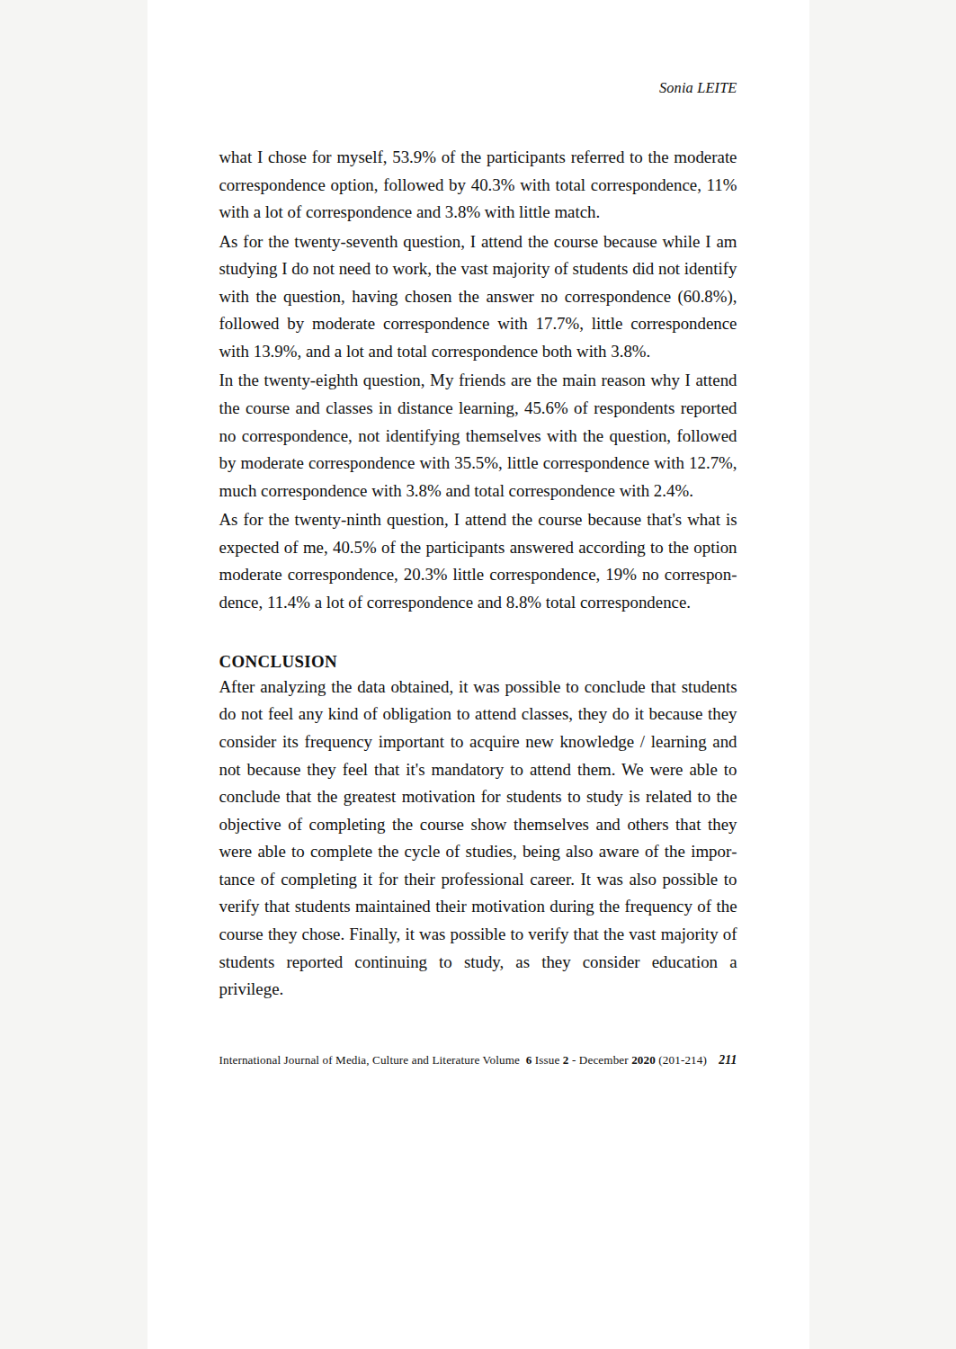Sonia LEITE
what I chose for myself, 53.9% of the participants referred to the moderate correspondence option, followed by 40.3% with total correspondence, 11% with a lot of correspondence and 3.8% with little match.
As for the twenty-seventh question, I attend the course because while I am studying I do not need to work, the vast majority of students did not identify with the question, having chosen the answer no correspondence (60.8%), followed by moderate correspondence with 17.7%, little correspondence with 13.9%, and a lot and total correspondence both with 3.8%.
In the twenty-eighth question, My friends are the main reason why I attend the course and classes in distance learning, 45.6% of respondents reported no correspondence, not identifying themselves with the question, followed by moderate correspondence with 35.5%, little correspondence with 12.7%, much correspondence with 3.8% and total correspondence with 2.4%.
As for the twenty-ninth question, I attend the course because that's what is expected of me, 40.5% of the participants answered according to the option moderate correspondence, 20.3% little correspondence, 19% no correspondence, 11.4% a lot of correspondence and 8.8% total correspondence.
Conclusion
After analyzing the data obtained, it was possible to conclude that students do not feel any kind of obligation to attend classes, they do it because they consider its frequency important to acquire new knowledge / learning and not because they feel that it's mandatory to attend them. We were able to conclude that the greatest motivation for students to study is related to the objective of completing the course show themselves and others that they were able to complete the cycle of studies, being also aware of the importance of completing it for their professional career. It was also possible to verify that students maintained their motivation during the frequency of the course they chose. Finally, it was possible to verify that the vast majority of students reported continuing to study, as they consider education a privilege.
International Journal of Media, Culture and Literature Volume 6 Issue 2 - December 2020 (201-214)
211